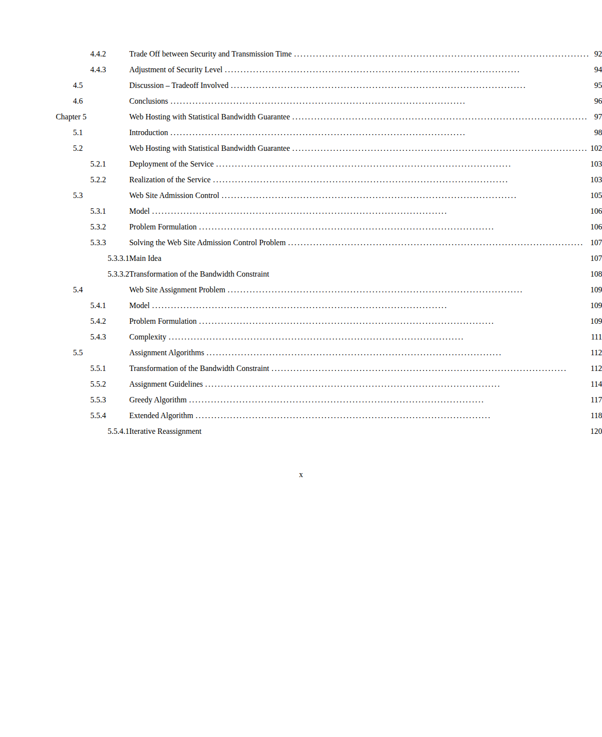| 4.4.2 | Trade Off between Security and Transmission Time .............................................................................................. 92 |
| 4.4.3 | Adjustment of Security Level .............................................................................................. 94 |
| 4.5 | Discussion – Tradeoff Involved .............................................................................................. 95 |
| 4.6 | Conclusions .............................................................................................. 96 |
| Chapter 5 | Web Hosting with Statistical Bandwidth Guarantee .............................................................................................. 97 |
| 5.1 | Introduction .............................................................................................. 98 |
| 5.2 | Web Hosting with Statistical Bandwidth Guarantee .............................................................................................. 102 |
| 5.2.1 | Deployment of the Service .............................................................................................. 103 |
| 5.2.2 | Realization of the Service .............................................................................................. 103 |
| 5.3 | Web Site Admission Control .............................................................................................. 105 |
| 5.3.1 | Model .............................................................................................. 106 |
| 5.3.2 | Problem Formulation .............................................................................................. 106 |
| 5.3.3 | Solving the Web Site Admission Control Problem .............................................................................................. 107 |
| 5.3.3.1 | Main Idea .............................................................................................. 107 |
| 5.3.3.2 | Transformation of the Bandwidth Constraint .............................................................................................. 108 |
| 5.4 | Web Site Assignment Problem .............................................................................................. 109 |
| 5.4.1 | Model .............................................................................................. 109 |
| 5.4.2 | Problem Formulation .............................................................................................. 109 |
| 5.4.3 | Complexity .............................................................................................. 111 |
| 5.5 | Assignment Algorithms .............................................................................................. 112 |
| 5.5.1 | Transformation of the Bandwidth Constraint .............................................................................................. 112 |
| 5.5.2 | Assignment Guidelines .............................................................................................. 114 |
| 5.5.3 | Greedy Algorithm .............................................................................................. 117 |
| 5.5.4 | Extended Algorithm .............................................................................................. 118 |
| 5.5.4.1 | Iterative Reassignment .............................................................................................. 120 |
x